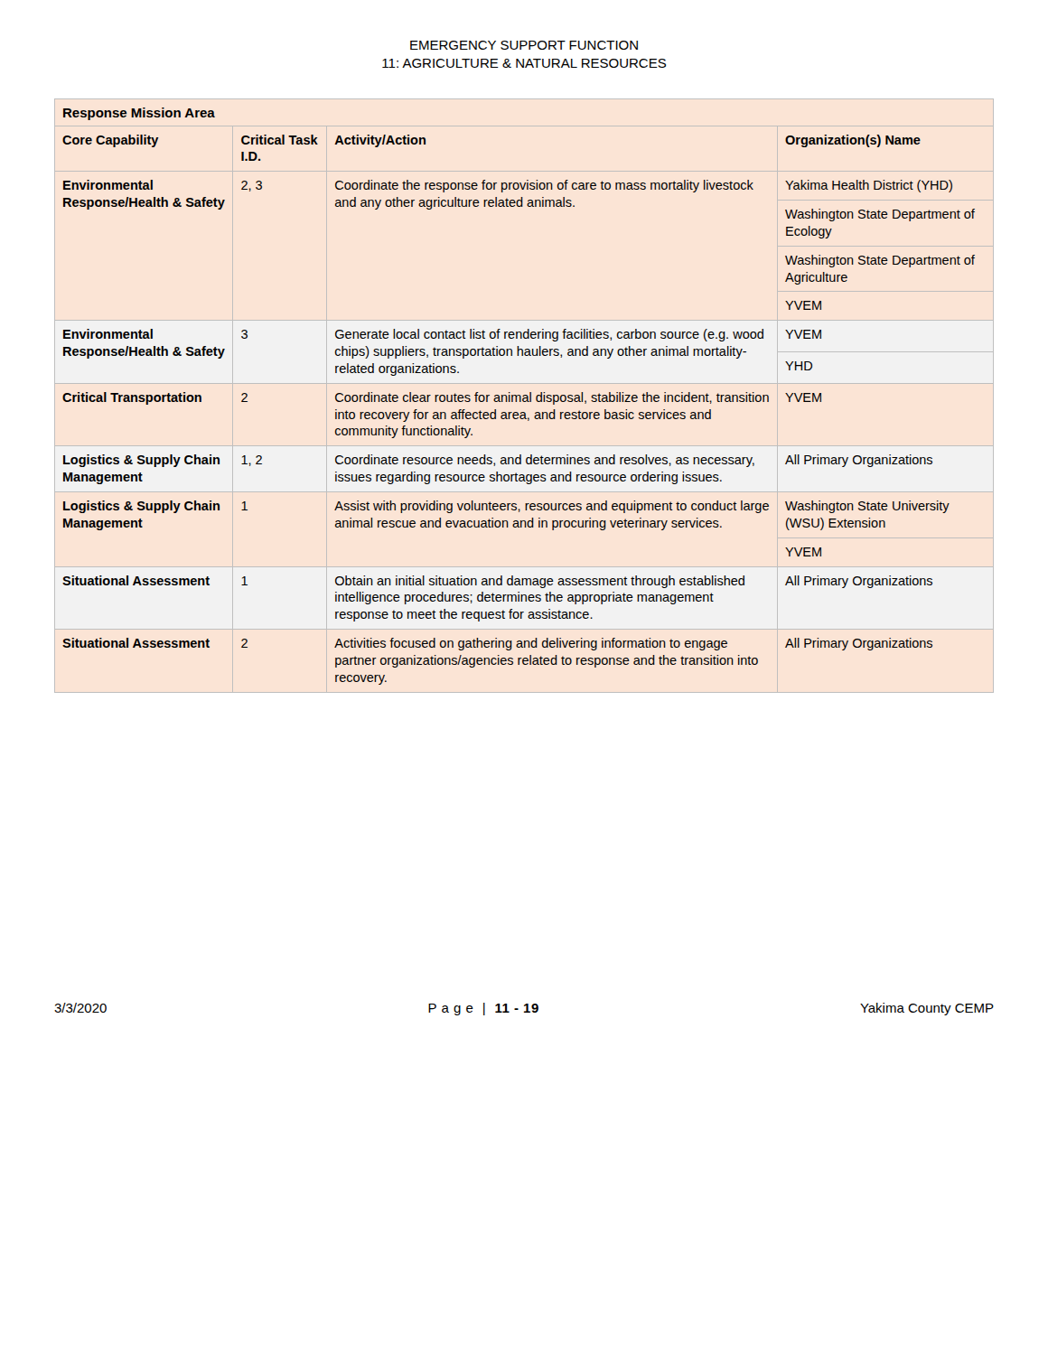EMERGENCY SUPPORT FUNCTION
11: AGRICULTURE & NATURAL RESOURCES
Response Mission Area
| Core Capability | Critical Task I.D. | Activity/Action | Organization(s) Name |
| --- | --- | --- | --- |
| Environmental Response/Health & Safety | 2, 3 | Coordinate the response for provision of care to mass mortality livestock and any other agriculture related animals. | Yakima Health District (YHD) |
| Washington State Department of Ecology |
| Washington State Department of Agriculture |
| YVEM |
| Environmental Response/Health & Safety | 3 | Generate local contact list of rendering facilities, carbon source (e.g. wood chips) suppliers, transportation haulers, and any other animal mortality-related organizations. | YVEM |
| YHD |
| Critical Transportation | 2 | Coordinate clear routes for animal disposal, stabilize the incident, transition into recovery for an affected area, and restore basic services and community functionality. | YVEM |
| Logistics & Supply Chain Management | 1, 2 | Coordinate resource needs, and determines and resolves, as necessary, issues regarding resource shortages and resource ordering issues. | All Primary Organizations |
| Logistics & Supply Chain Management | 1 | Assist with providing volunteers, resources and equipment to conduct large animal rescue and evacuation and in procuring veterinary services. | Washington State University (WSU) Extension |
| YVEM |
| Situational Assessment | 1 | Obtain an initial situation and damage assessment through established intelligence procedures; determines the appropriate management response to meet the request for assistance. | All Primary Organizations |
| Situational Assessment | 2 | Activities focused on gathering and delivering information to engage partner organizations/agencies related to response and the transition into recovery. | All Primary Organizations |
3/3/2020
P a g e | 11 - 19
Yakima County CEMP